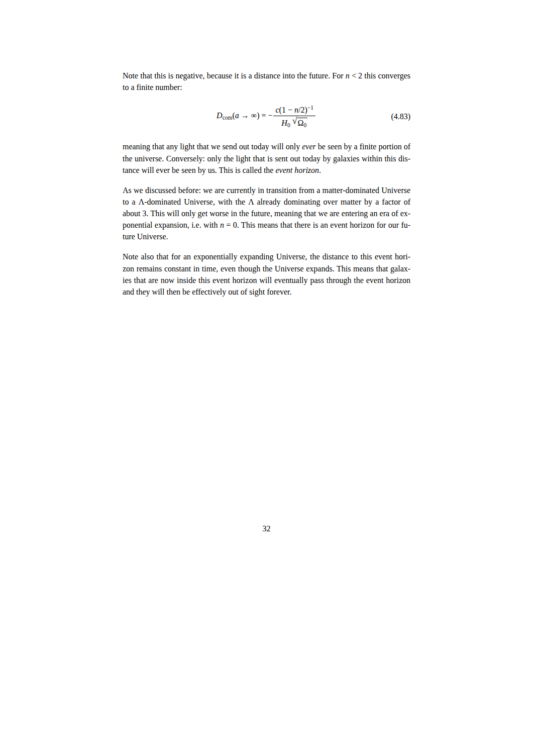Note that this is negative, because it is a distance into the future. For n < 2 this converges to a finite number:
Dcom(a → ∞) = −c(1 − n/2)−1 H0 Ω0 (4.83)
meaning that any light that we send out today will only ever be seen by a finite portion of the universe. Conversely: only the light that is sent out today by galaxies within this distance will ever be seen by us. This is called the event horizon.
As we discussed before: we are currently in transition from a matter-dominated Universe to a Λ-dominated Universe, with the Λ already dominating over matter by a factor of about 3. This will only get worse in the future, meaning that we are entering an era of exponential expansion, i.e. with n = 0. This means that there is an event horizon for our future Universe.
Note also that for an exponentially expanding Universe, the distance to this event horizon remains constant in time, even though the Universe expands. This means that galaxies that are now inside this event horizon will eventually pass through the event horizon and they will then be effectively out of sight forever.
32